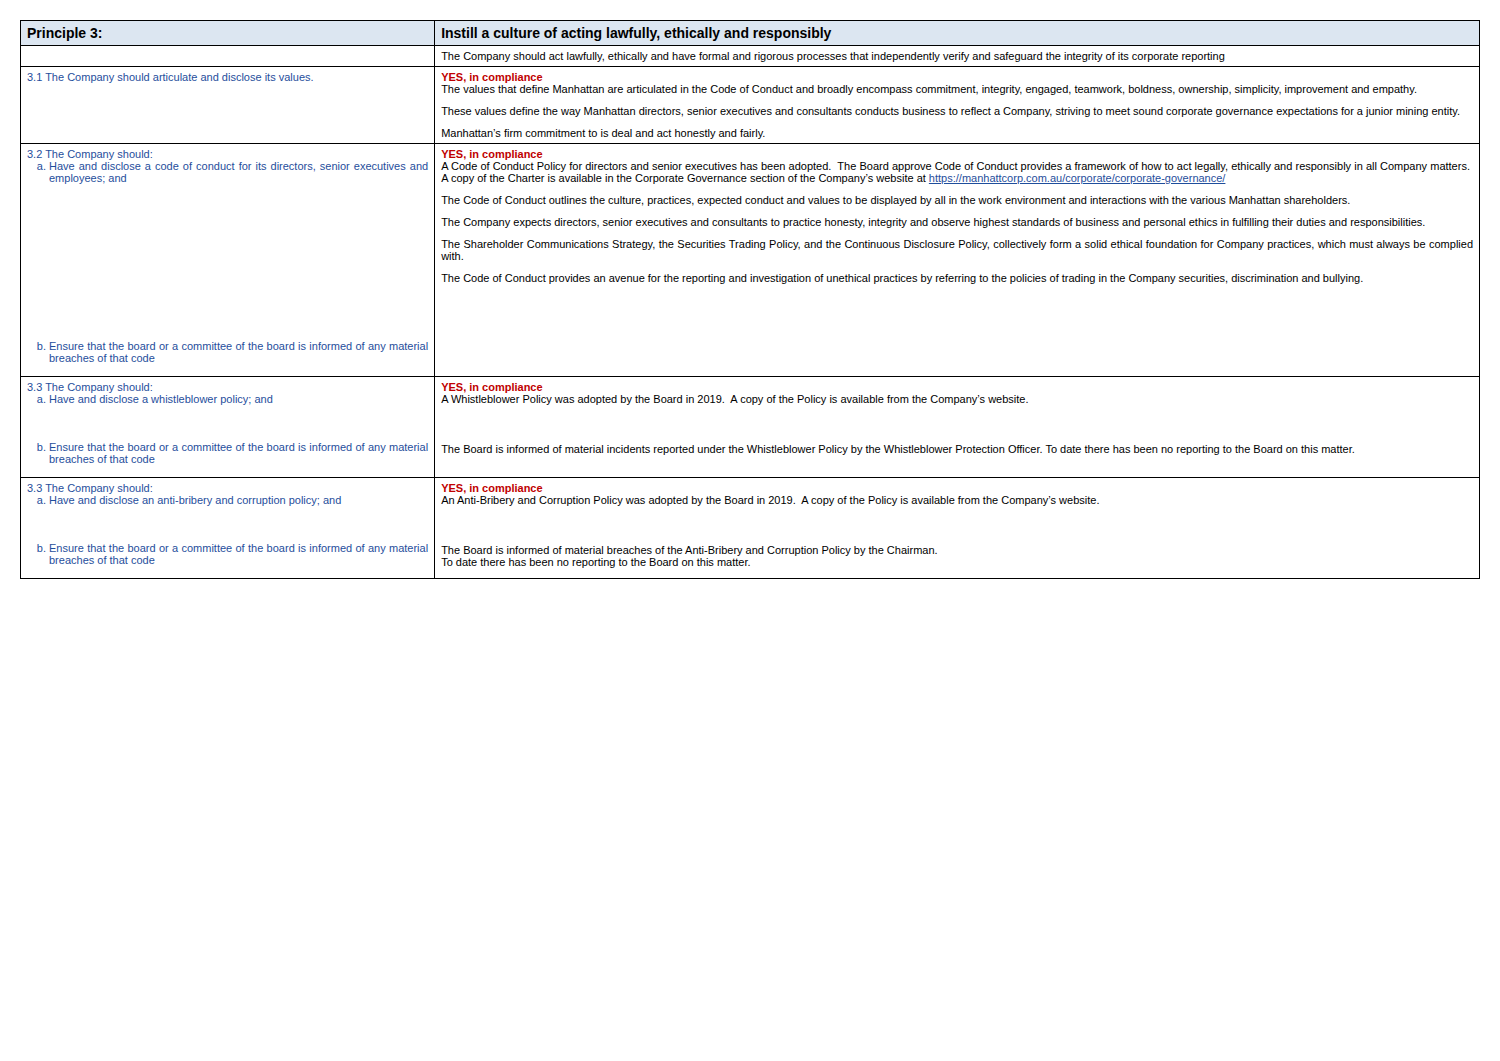| Principle 3: | Instill a culture of acting lawfully, ethically and responsibly |
| | The Company should act lawfully, ethically and have formal and rigorous processes that independently verify and safeguard the integrity of its corporate reporting |
| 3.1 The Company should articulate and disclose its values. | YES, in compliance The values that define Manhattan are articulated in the Code of Conduct and broadly encompass commitment, integrity, engaged, teamwork, boldness, ownership, simplicity, improvement and empathy. These values define the way Manhattan directors, senior executives and consultants conducts business to reflect a Company, striving to meet sound corporate governance expectations for a junior mining entity. Manhattan’s firm commitment to is deal and act honestly and fairly. |
| 3.2 The Company should: Have and disclose a code of conduct for its directors, senior executives and employees; and Ensure that the board or a committee of the board is informed of any material breaches of that code | YES, in compliance A Code of Conduct Policy for directors and senior executives has been adopted. The Board approve Code of Conduct provides a framework of how to act legally, ethically and responsibly in all Company matters. A copy of the Charter is available in the Corporate Governance section of the Company’s website at https://manhattcorp.com.au/corporate/corporate-governance/ The Code of Conduct outlines the culture, practices, expected conduct and values to be displayed by all in the work environment and interactions with the various Manhattan shareholders. The Company expects directors, senior executives and consultants to practice honesty, integrity and observe highest standards of business and personal ethics in fulfilling their duties and responsibilities. The Shareholder Communications Strategy, the Securities Trading Policy, and the Continuous Disclosure Policy, collectively form a solid ethical foundation for Company practices, which must always be complied with. The Code of Conduct provides an avenue for the reporting and investigation of unethical practices by referring to the policies of trading in the Company securities, discrimination and bullying. |
| 3.3 The Company should: Have and disclose a whistleblower policy; and Ensure that the board or a committee of the board is informed of any material breaches of that code | YES, in compliance A Whistleblower Policy was adopted by the Board in 2019. A copy of the Policy is available from the Company’s website. The Board is informed of material incidents reported under the Whistleblower Policy by the Whistleblower Protection Officer. To date there has been no reporting to the Board on this matter. |
| 3.3 The Company should: Have and disclose an anti-bribery and corruption policy; and Ensure that the board or a committee of the board is informed of any material breaches of that code | YES, in compliance An Anti-Bribery and Corruption Policy was adopted by the Board in 2019. A copy of the Policy is available from the Company’s website. The Board is informed of material breaches of the Anti-Bribery and Corruption Policy by the Chairman. To date there has been no reporting to the Board on this matter. |